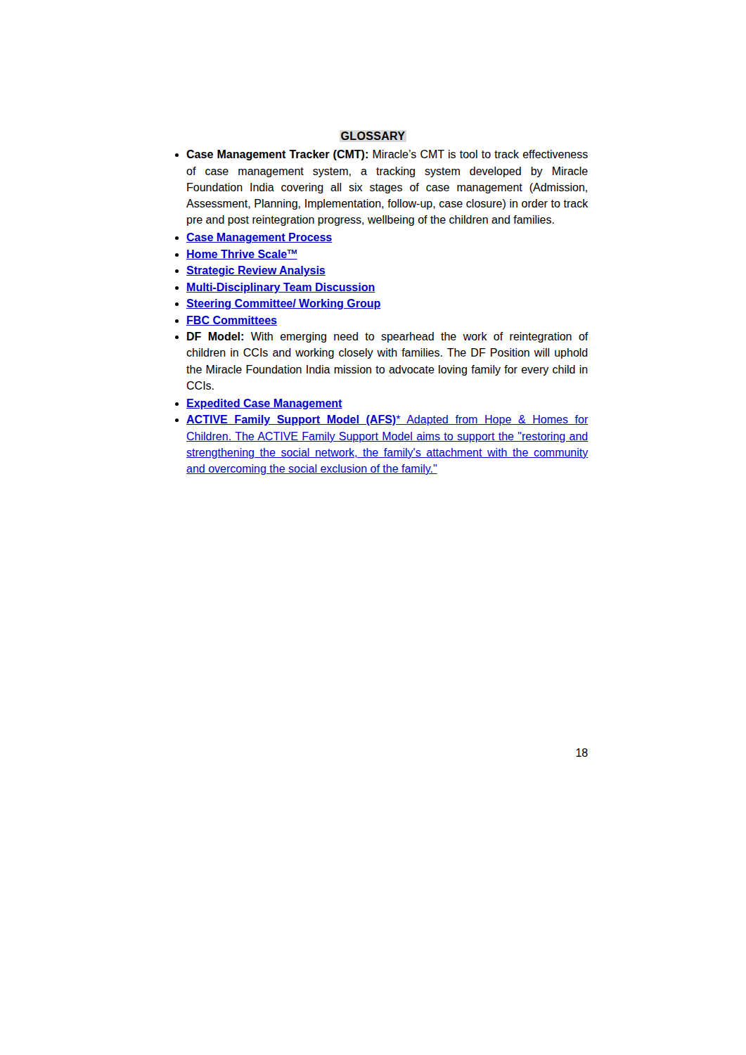GLOSSARY
Case Management Tracker (CMT): Miracle’s CMT is tool to track effectiveness of case management system, a tracking system developed by Miracle Foundation India covering all six stages of case management (Admission, Assessment, Planning, Implementation, follow-up, case closure) in order to track pre and post reintegration progress, wellbeing of the children and families.
Case Management Process
Home Thrive ScaleTM
Strategic Review Analysis
Multi-Disciplinary Team Discussion
Steering Committee/ Working Group
FBC Committees
DF Model: With emerging need to spearhead the work of reintegration of children in CCIs and working closely with families. The DF Position will uphold the Miracle Foundation India mission to advocate loving family for every child in CCIs.
Expedited Case Management
ACTIVE Family Support Model (AFS)* Adapted from Hope & Homes for Children. The ACTIVE Family Support Model aims to support the "restoring and strengthening the social network, the family's attachment with the community and overcoming the social exclusion of the family."
18